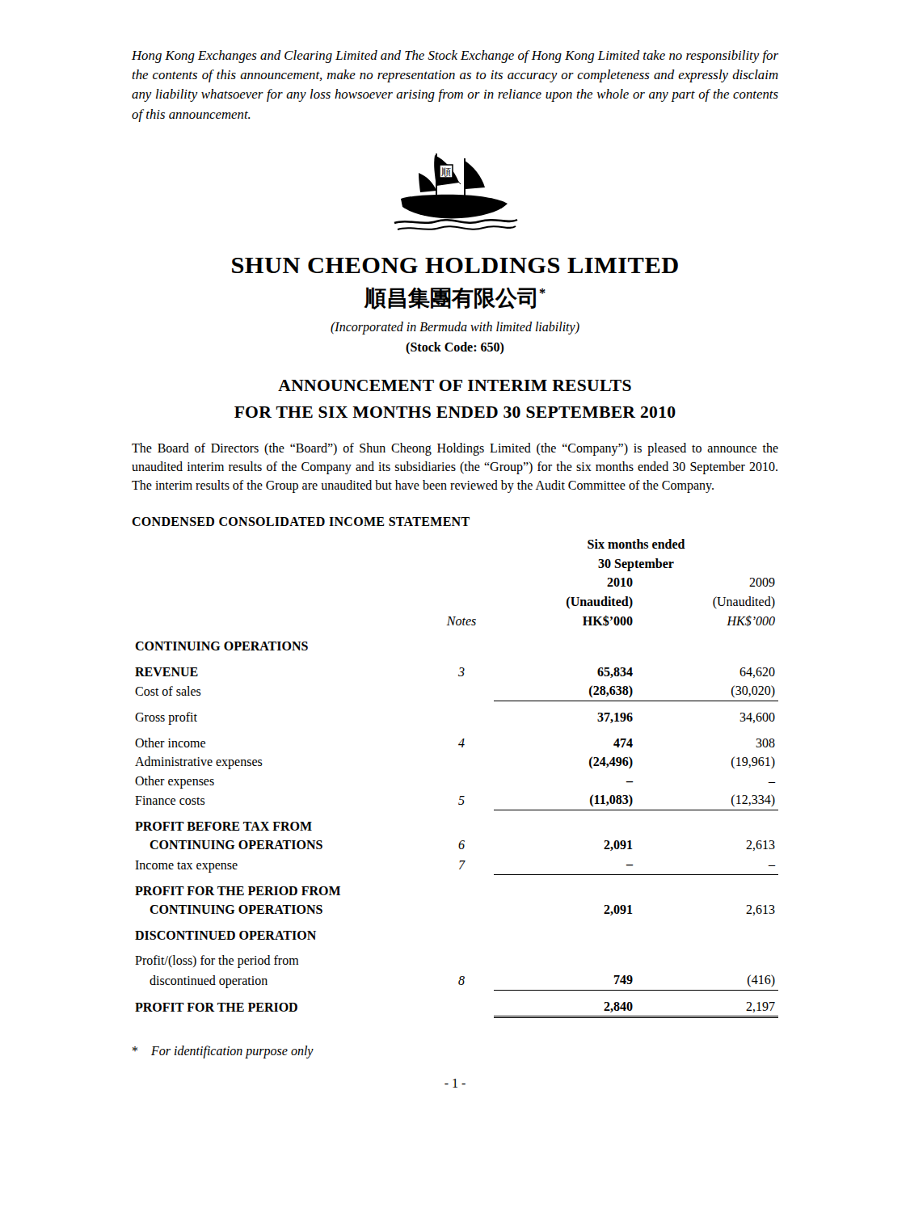Hong Kong Exchanges and Clearing Limited and The Stock Exchange of Hong Kong Limited take no responsibility for the contents of this announcement, make no representation as to its accuracy or completeness and expressly disclaim any liability whatsoever for any loss howsoever arising from or in reliance upon the whole or any part of the contents of this announcement.
順
SHUN CHEONG HOLDINGS LIMITED
順昌集團有限公司*
(Incorporated in Bermuda with limited liability)
(Stock Code: 650)
ANNOUNCEMENT OF INTERIM RESULTS
FOR THE SIX MONTHS ENDED 30 SEPTEMBER 2010
The Board of Directors (the “Board”) of Shun Cheong Holdings Limited (the “Company”) is pleased to announce the unaudited interim results of the Company and its subsidiaries (the “Group”) for the six months ended 30 September 2010. The interim results of the Group are unaudited but have been reviewed by the Audit Committee of the Company.
CONDENSED CONSOLIDATED INCOME STATEMENT
| | | Six months ended |
| | | 30 September |
| | | 2010 | 2009 |
| | | (Unaudited) | (Unaudited) |
| | Notes | HK$’000 | HK$’000 |
| CONTINUING OPERATIONS | | | |
| REVENUE | 3 | 65,834 | 64,620 |
| Cost of sales | | (28,638) | (30,020) |
| Gross profit | | 37,196 | 34,600 |
| Other income | 4 | 474 | 308 |
| Administrative expenses | | (24,496) | (19,961) |
| Other expenses | | – | – |
| Finance costs | 5 | (11,083) | (12,334) |
| PROFIT BEFORE TAX FROM | | | |
| CONTINUING OPERATIONS | 6 | 2,091 | 2,613 |
| Income tax expense | 7 | – | – |
| PROFIT FOR THE PERIOD FROM | | | |
| CONTINUING OPERATIONS | | 2,091 | 2,613 |
| DISCONTINUED OPERATION | | | |
| Profit/(loss) for the period from | | | |
| discontinued operation | 8 | 749 | (416) |
| PROFIT FOR THE PERIOD | | 2,840 | 2,197 |
* For identification purpose only
- 1 -